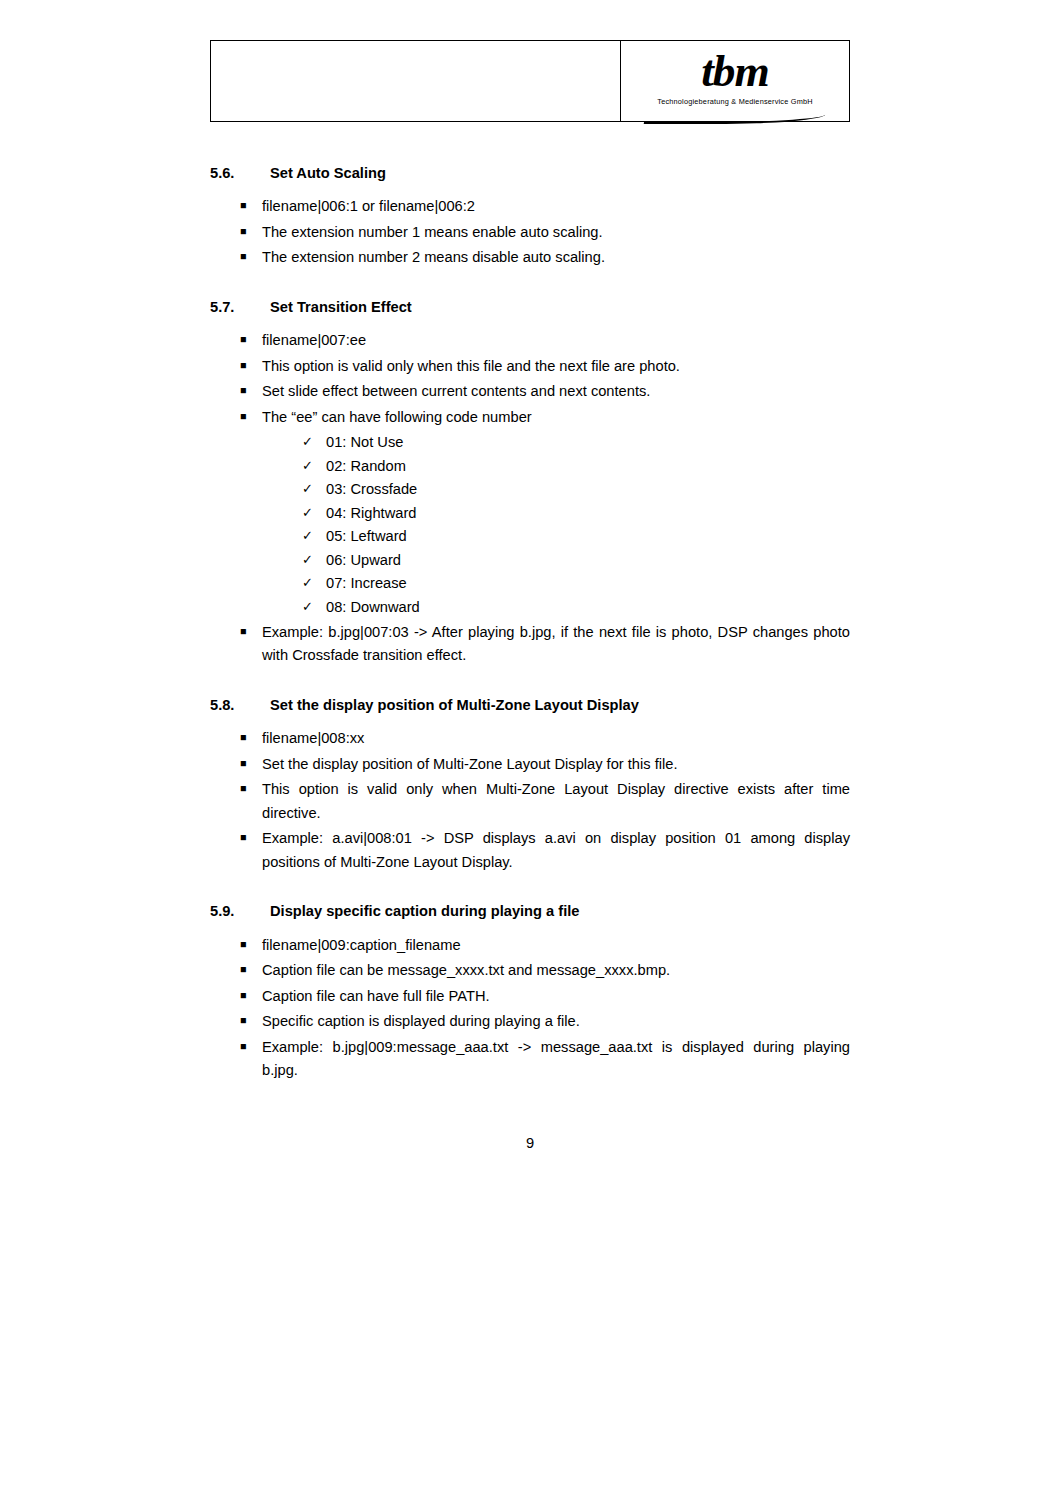tbm
Technologieberatung & Medienservice GmbH
5.6. Set Auto Scaling
filename|006:1 or filename|006:2
The extension number 1 means enable auto scaling.
The extension number 2 means disable auto scaling.
5.7. Set Transition Effect
filename|007:ee
This option is valid only when this file and the next file are photo.
Set slide effect between current contents and next contents.
The “ee” can have following code number
01: Not Use
02: Random
03: Crossfade
04: Rightward
05: Leftward
06: Upward
07: Increase
08: Downward
Example: b.jpg|007:03 -> After playing b.jpg, if the next file is photo, DSP changes photo with Crossfade transition effect.
5.8. Set the display position of Multi-Zone Layout Display
filename|008:xx
Set the display position of Multi-Zone Layout Display for this file.
This option is valid only when Multi-Zone Layout Display directive exists after time directive.
Example: a.avi|008:01 -> DSP displays a.avi on display position 01 among display positions of Multi-Zone Layout Display.
5.9. Display specific caption during playing a file
filename|009:caption_filename
Caption file can be message_xxxx.txt and message_xxxx.bmp.
Caption file can have full file PATH.
Specific caption is displayed during playing a file.
Example: b.jpg|009:message_aaa.txt -> message_aaa.txt is displayed during playing b.jpg.
9